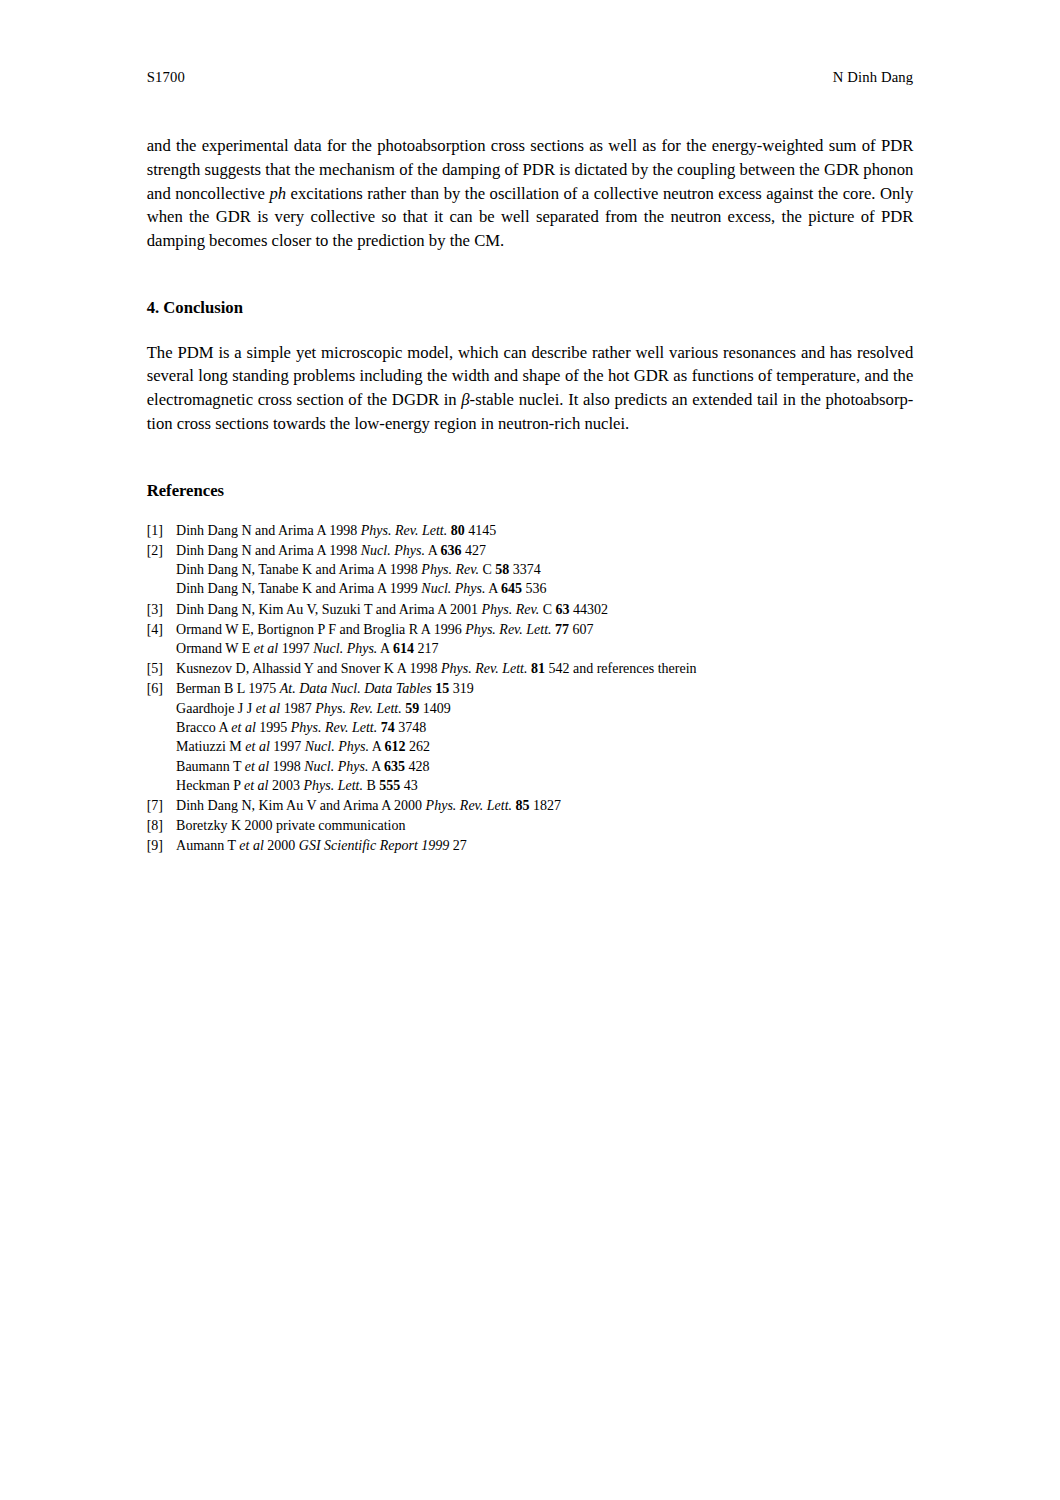S1700 N Dinh Dang
and the experimental data for the photoabsorption cross sections as well as for the energy-weighted sum of PDR strength suggests that the mechanism of the damping of PDR is dictated by the coupling between the GDR phonon and noncollective ph excitations rather than by the oscillation of a collective neutron excess against the core. Only when the GDR is very collective so that it can be well separated from the neutron excess, the picture of PDR damping becomes closer to the prediction by the CM.
4. Conclusion
The PDM is a simple yet microscopic model, which can describe rather well various resonances and has resolved several long standing problems including the width and shape of the hot GDR as functions of temperature, and the electromagnetic cross section of the DGDR in β-stable nuclei. It also predicts an extended tail in the photoabsorption cross sections towards the low-energy region in neutron-rich nuclei.
References
[1] Dinh Dang N and Arima A 1998 Phys. Rev. Lett. 80 4145
[2] Dinh Dang N and Arima A 1998 Nucl. Phys. A 636 427 Dinh Dang N, Tanabe K and Arima A 1998 Phys. Rev. C 58 3374 Dinh Dang N, Tanabe K and Arima A 1999 Nucl. Phys. A 645 536
[3] Dinh Dang N, Kim Au V, Suzuki T and Arima A 2001 Phys. Rev. C 63 44302
[4] Ormand W E, Bortignon P F and Broglia R A 1996 Phys. Rev. Lett. 77 607 Ormand W E et al 1997 Nucl. Phys. A 614 217
[5] Kusnezov D, Alhassid Y and Snover K A 1998 Phys. Rev. Lett. 81 542 and references therein
[6] Berman B L 1975 At. Data Nucl. Data Tables 15 319 Gaardhoje J J et al 1987 Phys. Rev. Lett. 59 1409 Bracco A et al 1995 Phys. Rev. Lett. 74 3748 Matiuzzi M et al 1997 Nucl. Phys. A 612 262 Baumann T et al 1998 Nucl. Phys. A 635 428 Heckman P et al 2003 Phys. Lett. B 555 43
[7] Dinh Dang N, Kim Au V and Arima A 2000 Phys. Rev. Lett. 85 1827
[8] Boretzky K 2000 private communication
[9] Aumann T et al 2000 GSI Scientific Report 1999 27